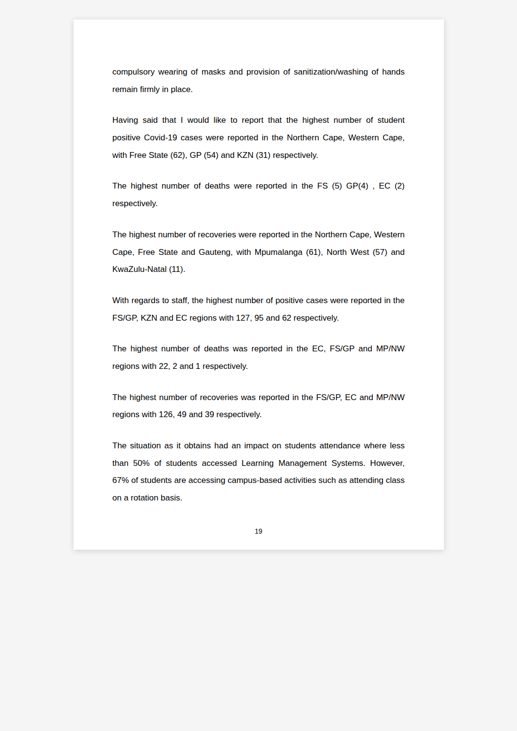compulsory wearing of masks and provision of sanitization/washing of hands remain firmly in place.
Having said that I would like to report that the highest number of student positive Covid-19 cases were reported in the Northern Cape, Western Cape, with Free State (62), GP (54) and KZN (31) respectively.
The highest number of deaths were reported in the FS (5) GP(4) , EC (2) respectively.
The highest number of recoveries were reported in the Northern Cape, Western Cape, Free State and Gauteng, with Mpumalanga (61), North West (57) and KwaZulu-Natal (11).
With regards to staff, the highest number of positive cases were reported in the FS/GP, KZN and EC regions with 127, 95 and 62 respectively.
The highest number of deaths was reported in the EC, FS/GP and MP/NW regions with 22, 2 and 1 respectively.
The highest number of recoveries was reported in the FS/GP, EC and MP/NW regions with 126, 49 and 39 respectively.
The situation as it obtains had an impact on students attendance where less than 50% of students accessed Learning Management Systems. However, 67% of students are accessing campus-based activities such as attending class on a rotation basis.
19